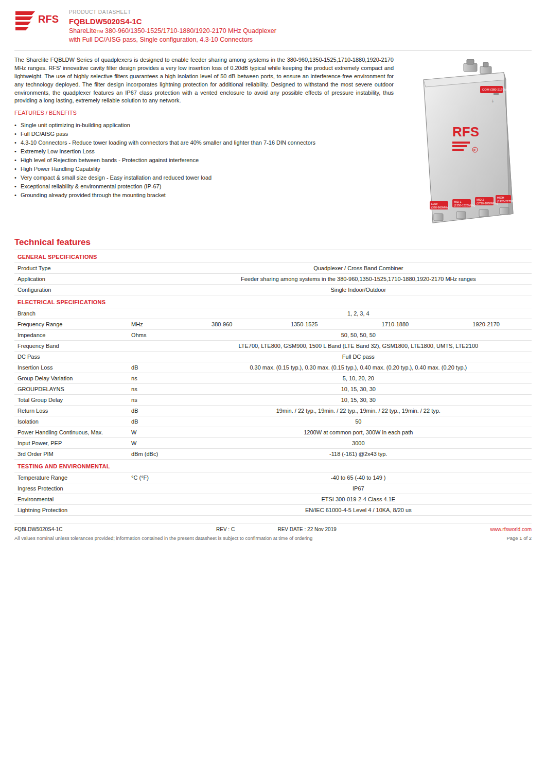RFS
PRODUCT DATASHEET
FQBLDW5020S4-1C
ShareLiteTM 380-960/1350-1525/1710-1880/1920-2170 MHz Quadplexer
with Full DC/AISG pass, Single configuration, 4.3-10 Connectors
The Sharelite FQBLDW Series of quadplexers is designed to enable feeder sharing among systems in the 380-960,1350-1525,1710-1880,1920-2170 MHz ranges. RFS' innovative cavity filter design provides a very low insertion loss of 0.20dB typical while keeping the product extremely compact and lightweight. The use of highly selective filters guarantees a high isolation level of 50 dB between ports, to ensure an interference-free environment for any technology deployed. The filter design incorporates lightning protection for additional reliability. Designed to withstand the most severe outdoor environments, the quadplexer features an IP67 class protection with a vented enclosure to avoid any possible effects of pressure instability, thus providing a long lasting, extremely reliable solution to any network.
FEATURES / BENEFITS
Single unit optimizing in-building application
Full DC/AISG pass
4.3-10 Connectors - Reduce tower loading with connectors that are 40% smaller and lighter than 7-16 DIN connectors
Extremely Low Insertion Loss
High level of Rejection between bands - Protection against interference
High Power Handling Capability
Very compact & small size design - Easy installation and reduced tower load
Exceptional reliability & environmental protection (IP-67)
Grounding already provided through the mounting bracket
⏚ COM (380-2170MHz) RFS R LOW (380-960MHz) MID 1 (1350-1525MHz) MID 2 (1710-1880MHz) HIGH (1920-2170MHz)
Technical features
| GENERAL SPECIFICATIONS |
| Product Type | | Quadplexer / Cross Band Combiner |
| Application | | Feeder sharing among systems in the 380-960,1350-1525,1710-1880,1920-2170 MHz ranges |
| Configuration | | Single Indoor/Outdoor |
| ELECTRICAL SPECIFICATIONS |
| Branch | | 1, 2, 3, 4 |
| Frequency Range | MHz | 380-960 | 1350-1525 | 1710-1880 | 1920-2170 |
| Impedance | Ohms | 50, 50, 50, 50 |
| Frequency Band | | LTE700, LTE800, GSM900, 1500 L Band (LTE Band 32), GSM1800, LTE1800, UMTS, LTE2100 |
| DC Pass | | Full DC pass |
| Insertion Loss | dB | 0.30 max. (0.15 typ.), 0.30 max. (0.15 typ.), 0.40 max. (0.20 typ.), 0.40 max. (0.20 typ.) |
| Group Delay Variation | ns | 5, 10, 20, 20 |
| GROUPDELAYNS | ns | 10, 15, 30, 30 |
| Total Group Delay | ns | 10, 15, 30, 30 |
| Return Loss | dB | 19min. / 22 typ., 19min. / 22 typ., 19min. / 22 typ., 19min. / 22 typ. |
| Isolation | dB | 50 |
| Power Handling Continuous, Max. | W | 1200W at common port, 300W in each path |
| Input Power, PEP | W | 3000 |
| 3rd Order PIM | dBm (dBc) | -118 (-161) @2x43 typ. |
| TESTING AND ENVIRONMENTAL |
| Temperature Range | °C (°F) | -40 to 65 (-40 to 149 ) |
| Ingress Protection | | IP67 |
| Environmental | | ETSI 300-019-2-4 Class 4.1E |
| Lightning Protection | | EN/IEC 61000-4-5 Level 4 / 10KA, 8/20 us |
FQBLDW5020S4-1C
REV : C REV DATE : 22 Nov 2019
www.rfsworld.com
All values nominal unless tolerances provided; information contained in the present datasheet is subject to confirmation at time of ordering
Page 1 of 2